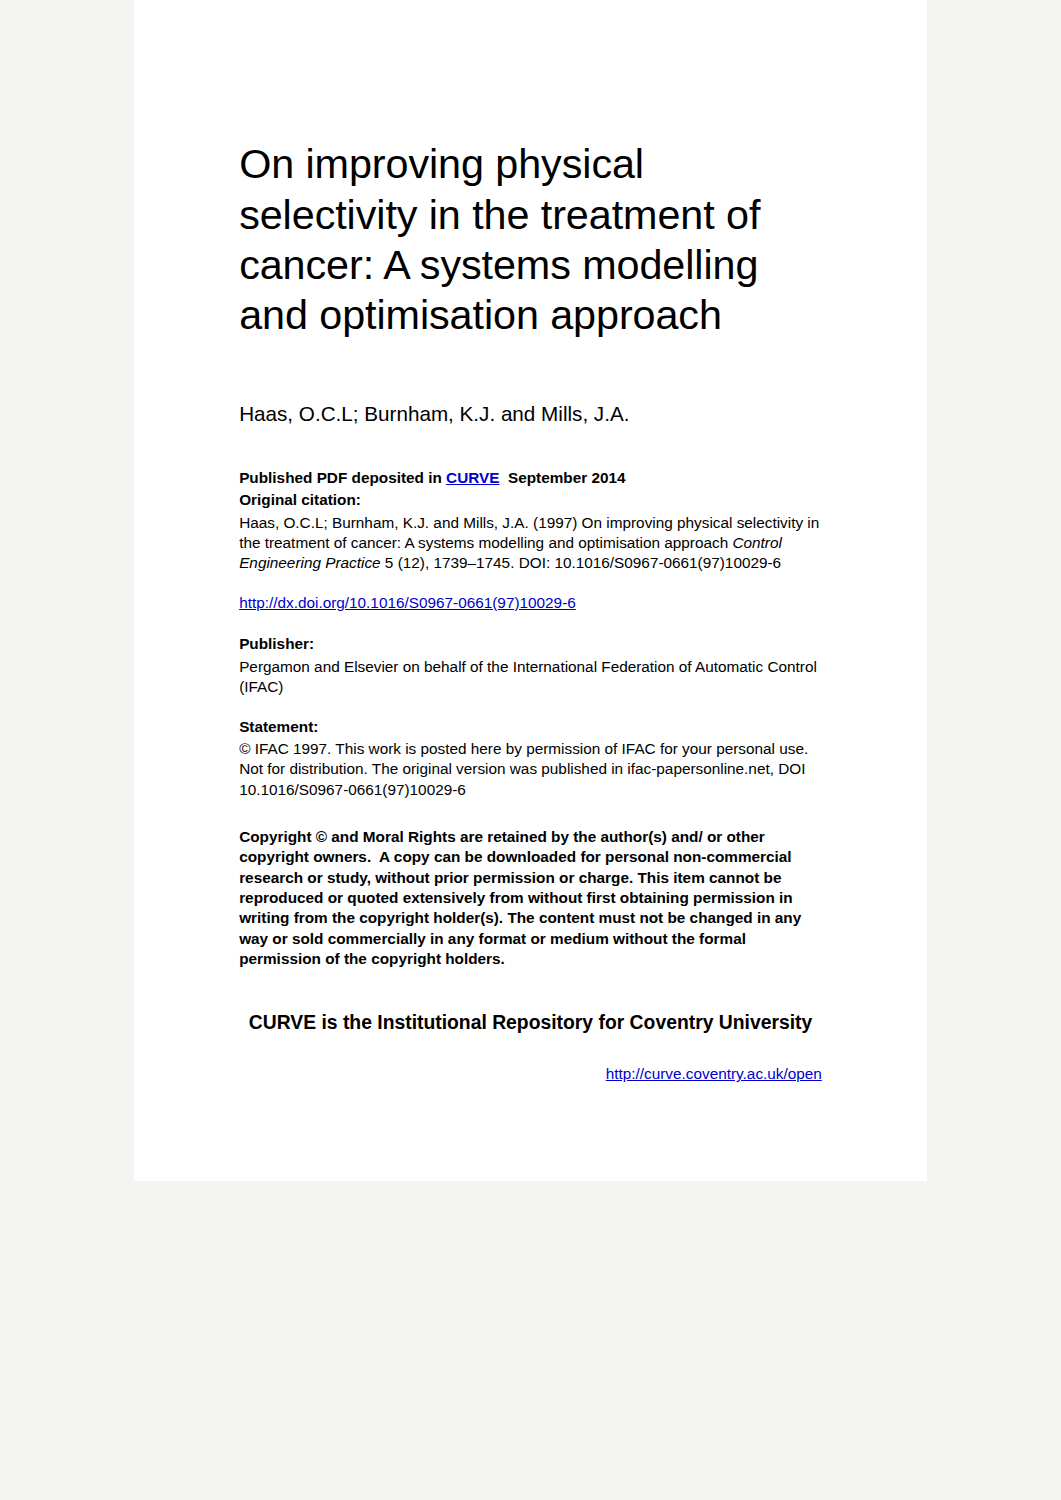On improving physical selectivity in the treatment of cancer: A systems modelling and optimisation approach
Haas, O.C.L; Burnham, K.J. and Mills, J.A.
Published PDF deposited in CURVE September 2014
Original citation:
Haas, O.C.L; Burnham, K.J. and Mills, J.A. (1997) On improving physical selectivity in the treatment of cancer: A systems modelling and optimisation approach Control Engineering Practice 5 (12), 1739–1745. DOI: 10.1016/S0967-0661(97)10029-6
http://dx.doi.org/10.1016/S0967-0661(97)10029-6
Publisher:
Pergamon and Elsevier on behalf of the International Federation of Automatic Control (IFAC)
Statement:
© IFAC 1997. This work is posted here by permission of IFAC for your personal use. Not for distribution. The original version was published in ifac-papersonline.net, DOI 10.1016/S0967-0661(97)10029-6
Copyright © and Moral Rights are retained by the author(s) and/ or other copyright owners. A copy can be downloaded for personal non-commercial research or study, without prior permission or charge. This item cannot be reproduced or quoted extensively from without first obtaining permission in writing from the copyright holder(s). The content must not be changed in any way or sold commercially in any format or medium without the formal permission of the copyright holders.
CURVE is the Institutional Repository for Coventry University
http://curve.coventry.ac.uk/open